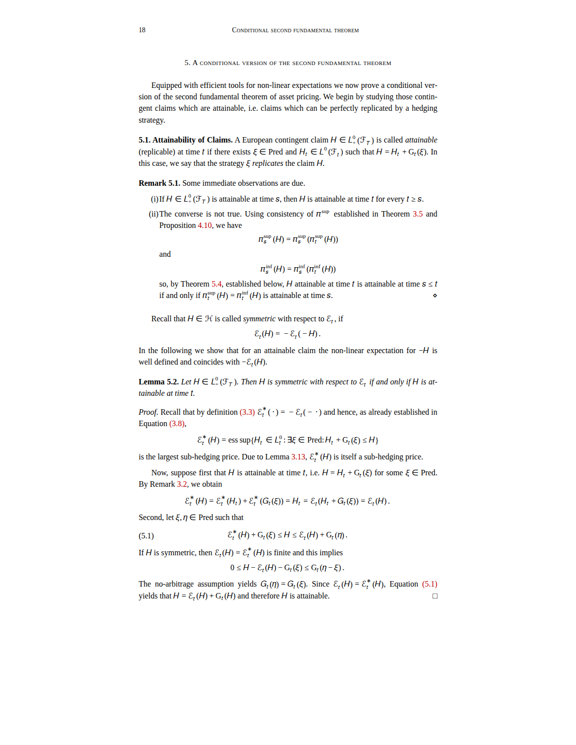18 Conditional second fundamental theorem
5. A conditional version of the second fundamental theorem
Equipped with efficient tools for non-linear expectations we now prove a conditional version of the second fundamental theorem of asset pricing. We begin by studying those contingent claims which are attainable, i.e. claims which can be perfectly replicated by a hedging strategy.
5.1. Attainability of Claims. A European contingent claim H∈L+0(ℱT) is called attainable (replicable) at time t if there exists ξ∈Pred and Ht∈L0(ℱt) such that H=Ht+Gt(ξ). In this case, we say that the strategy ξ replicates the claim H.
Remark 5.1. Some immediate observations are due.
If H∈L+0(ℱT) is attainable at time s, then H is attainable at time t for every t≥s.
The converse is not true. Using consistency of πsup established in Theorem 3.5 and Proposition 4.10, we have
πssup(H)=πssup(πtsup(H))
and
πsinf(H)=πsinf(πtinf(H))
so, by Theorem 5.4, established below, H attainable at time t is attainable at time s≤t if and only if πtsup(H)=πtinf(H) is attainable at time s. ⋄
Recall that H∈ℋ is called symmetric with respect to ℰt, if
ℰt(H)=−ℰt(−H).
In the following we show that for an attainable claim the non-linear expectation for −H is well defined and coincides with −ℰt(H).
Lemma 5.2. Let H∈L+0(ℱT). Then H is symmetric with respect to ℰt if and only if H is attainable at time t.
Proof. Recall that by definition (3.3) ℰt∗(⋅)=−ℰt(−⋅) and hence, as already established in Equation (3.8),
ℰt∗(H)=ess sup{Ht∈Lt0:∃ξ∈Pred:Ht+Gt(ξ)≤H}
is the largest sub-hedging price. Due to Lemma 3.13, ℰt∗(H) is itself a sub-hedging price.
Now, suppose first that H is attainable at time t, i.e. H=Ht+Gt(ξ) for some ξ∈Pred. By Remark 3.2, we obtain
ℰt∗(H)=ℰt∗(Ht)+ℰt∗(Gt(ξ))=Ht=ℰt(Ht+Gt(ξ))=ℰt(H).
Second, let ξ,η∈Pred such that
(5.1)
ℰt∗(H)+Gt(ξ)≤H≤ℰt(H)+Gt(η).
If H is symmetric, then ℰt(H)=ℰt∗(H) is finite and this implies
0≤H−ℰt(H)−Gt(ξ)≤Gt(η−ξ).
The no-arbitrage assumption yields Gt(η)=Gt(ξ). Since ℰt(H)=ℰt∗(H), Equation (5.1) yields that H=ℰt(H)+Gt(H) and therefore H is attainable. □